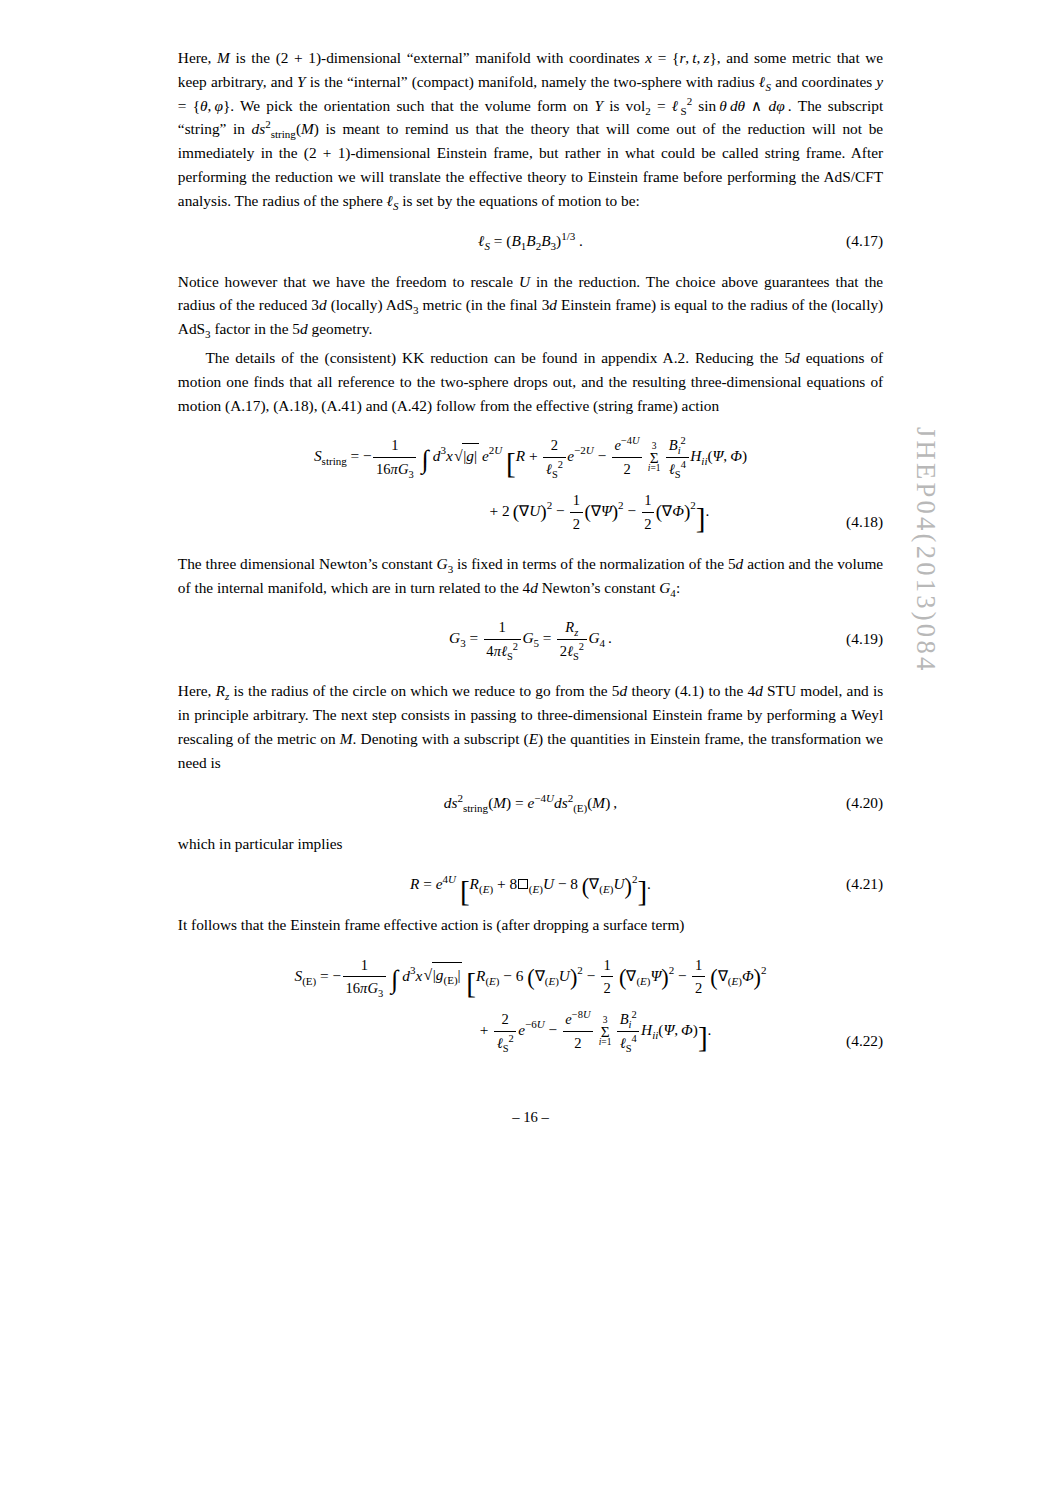JHEP04(2013)084
Here, M is the (2 + 1)-dimensional “external” manifold with coordinates x = {r, t, z}, and some metric that we keep arbitrary, and Y is the “internal” (compact) manifold, namely the two-sphere with radius ℓS and coordinates y = {θ, φ}. We pick the orientation such that the volume form on Y is vol2 = ℓS2 sin θ dθ ∧ dφ . The subscript “string” in ds2string(M) is meant to remind us that the theory that will come out of the reduction will not be immediately in the (2 + 1)-dimensional Einstein frame, but rather in what could be called string frame. After performing the reduction we will translate the effective theory to Einstein frame before performing the AdS/CFT analysis. The radius of the sphere ℓS is set by the equations of motion to be:
ℓS = (B1B2B3)1/3 . (4.17)
Notice however that we have the freedom to rescale U in the reduction. The choice above guarantees that the radius of the reduced 3d (locally) AdS3 metric (in the final 3d Einstein frame) is equal to the radius of the (locally) AdS3 factor in the 5d geometry.
The details of the (consistent) KK reduction can be found in appendix A.2. Reducing the 5d equations of motion one finds that all reference to the two-sphere drops out, and the resulting three-dimensional equations of motion (A.17), (A.18), (A.41) and (A.42) follow from the effective (string frame) action
Sstring = −116πG3 ∫ d3x|g| e2U [R + 2 ℓS2 e−2U − e−4U 2 3 Σi=1 Bi2 ℓS4 Hii(Ψ, Φ)
+ 2 (∇U)2 − 12(∇Ψ)2 − 12(∇Φ)2]. (4.18)
The three dimensional Newton’s constant G3 is fixed in terms of the normalization of the 5d action and the volume of the internal manifold, which are in turn related to the 4d Newton’s constant G4:
G3 = 14πℓS2 G5 = Rz 2ℓS2 G4 . (4.19)
Here, Rz is the radius of the circle on which we reduce to go from the 5d theory (4.1) to the 4d STU model, and is in principle arbitrary. The next step consists in passing to three-dimensional Einstein frame by performing a Weyl rescaling of the metric on M. Denoting with a subscript (E) the quantities in Einstein frame, the transformation we need is
ds2string(M) = e−4Uds2(E)(M) , (4.20)
which in particular implies
R = e4U [R(E) + 8(E)U − 8 (∇(E)U)2]. (4.21)
It follows that the Einstein frame effective action is (after dropping a surface term)
S(E) = −116πG3 ∫ d3x|g(E)| [R(E) − 6 (∇(E)U)2 − 12 (∇(E)Ψ)2 − 12 (∇(E)Φ)2
+ 2 ℓS2 e−6U − e−8U 2 3 Σi=1 Bi2 ℓS4 Hii(Ψ, Φ)]. (4.22)
– 16 –